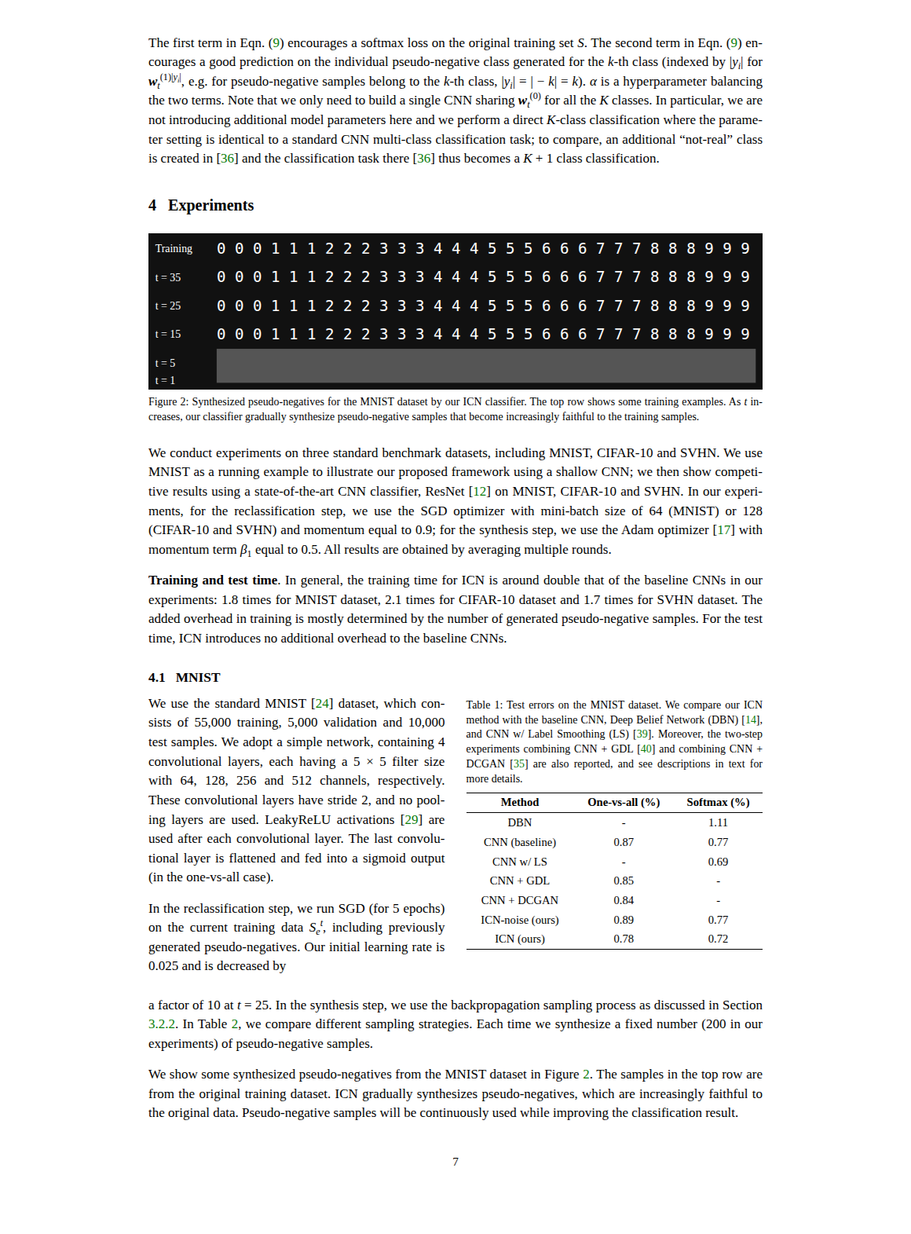The first term in Eqn. (9) encourages a softmax loss on the original training set S. The second term in Eqn. (9) encourages a good prediction on the individual pseudo-negative class generated for the k-th class (indexed by |yi| for wt(1)|yi|, e.g. for pseudo-negative samples belong to the k-th class, |yi| = | − k| = k). α is a hyperparameter balancing the two terms. Note that we only need to build a single CNN sharing wt(0) for all the K classes. In particular, we are not introducing additional model parameters here and we perform a direct K-class classification where the parameter setting is identical to a standard CNN multi-class classification task; to compare, an additional “not-real” class is created in [36] and the classification task there [36] thus becomes a K + 1 class classification.
4 Experiments
Figure 2: Synthesized pseudo-negatives for the MNIST dataset by our ICN classifier. The top row shows some training examples. As t increases, our classifier gradually synthesize pseudo-negative samples that become increasingly faithful to the training samples.
We conduct experiments on three standard benchmark datasets, including MNIST, CIFAR-10 and SVHN. We use MNIST as a running example to illustrate our proposed framework using a shallow CNN; we then show competitive results using a state-of-the-art CNN classifier, ResNet [12] on MNIST, CIFAR-10 and SVHN. In our experiments, for the reclassification step, we use the SGD optimizer with mini-batch size of 64 (MNIST) or 128 (CIFAR-10 and SVHN) and momentum equal to 0.9; for the synthesis step, we use the Adam optimizer [17] with momentum term β1 equal to 0.5. All results are obtained by averaging multiple rounds.
Training and test time. In general, the training time for ICN is around double that of the baseline CNNs in our experiments: 1.8 times for MNIST dataset, 2.1 times for CIFAR-10 dataset and 1.7 times for SVHN dataset. The added overhead in training is mostly determined by the number of generated pseudo-negative samples. For the test time, ICN introduces no additional overhead to the baseline CNNs.
4.1 MNIST
We use the standard MNIST [24] dataset, which consists of 55,000 training, 5,000 validation and 10,000 test samples. We adopt a simple network, containing 4 convolutional layers, each having a 5 × 5 filter size with 64, 128, 256 and 512 channels, respectively. These convolutional layers have stride 2, and no pooling layers are used. LeakyReLU activations [29] are used after each convolutional layer. The last convolutional layer is flattened and fed into a sigmoid output (in the one-vs-all case).
In the reclassification step, we run SGD (for 5 epochs) on the current training data Set, including previously generated pseudo-negatives. Our initial learning rate is 0.025 and is decreased by
Table 1: Test errors on the MNIST dataset. We compare our ICN method with the baseline CNN, Deep Belief Network (DBN) [ 14 ], and CNN w/ Label Smoothing (LS) [ 39 ]. Moreover, the two-step experiments combining CNN + GDL [ 40 ] and combining CNN + DCGAN [ 35 ] are also reported, and see descriptions in text for more details.
| Method | One-vs-all (%) | Softmax (%) |
| --- | --- | --- |
| DBN | - | 1.11 |
| CNN (baseline) | 0.87 | 0.77 |
| CNN w/ LS | - | 0.69 |
| CNN + GDL | 0.85 | - |
| CNN + DCGAN | 0.84 | - |
| ICN-noise (ours) | 0.89 | 0.77 |
| ICN (ours) | 0.78 | 0.72 |
a factor of 10 at t = 25. In the synthesis step, we use the backpropagation sampling process as discussed in Section 3.2.2. In Table 2, we compare different sampling strategies. Each time we synthesize a fixed number (200 in our experiments) of pseudo-negative samples.
We show some synthesized pseudo-negatives from the MNIST dataset in Figure 2. The samples in the top row are from the original training dataset. ICN gradually synthesizes pseudo-negatives, which are increasingly faithful to the original data. Pseudo-negative samples will be continuously used while improving the classification result.
7